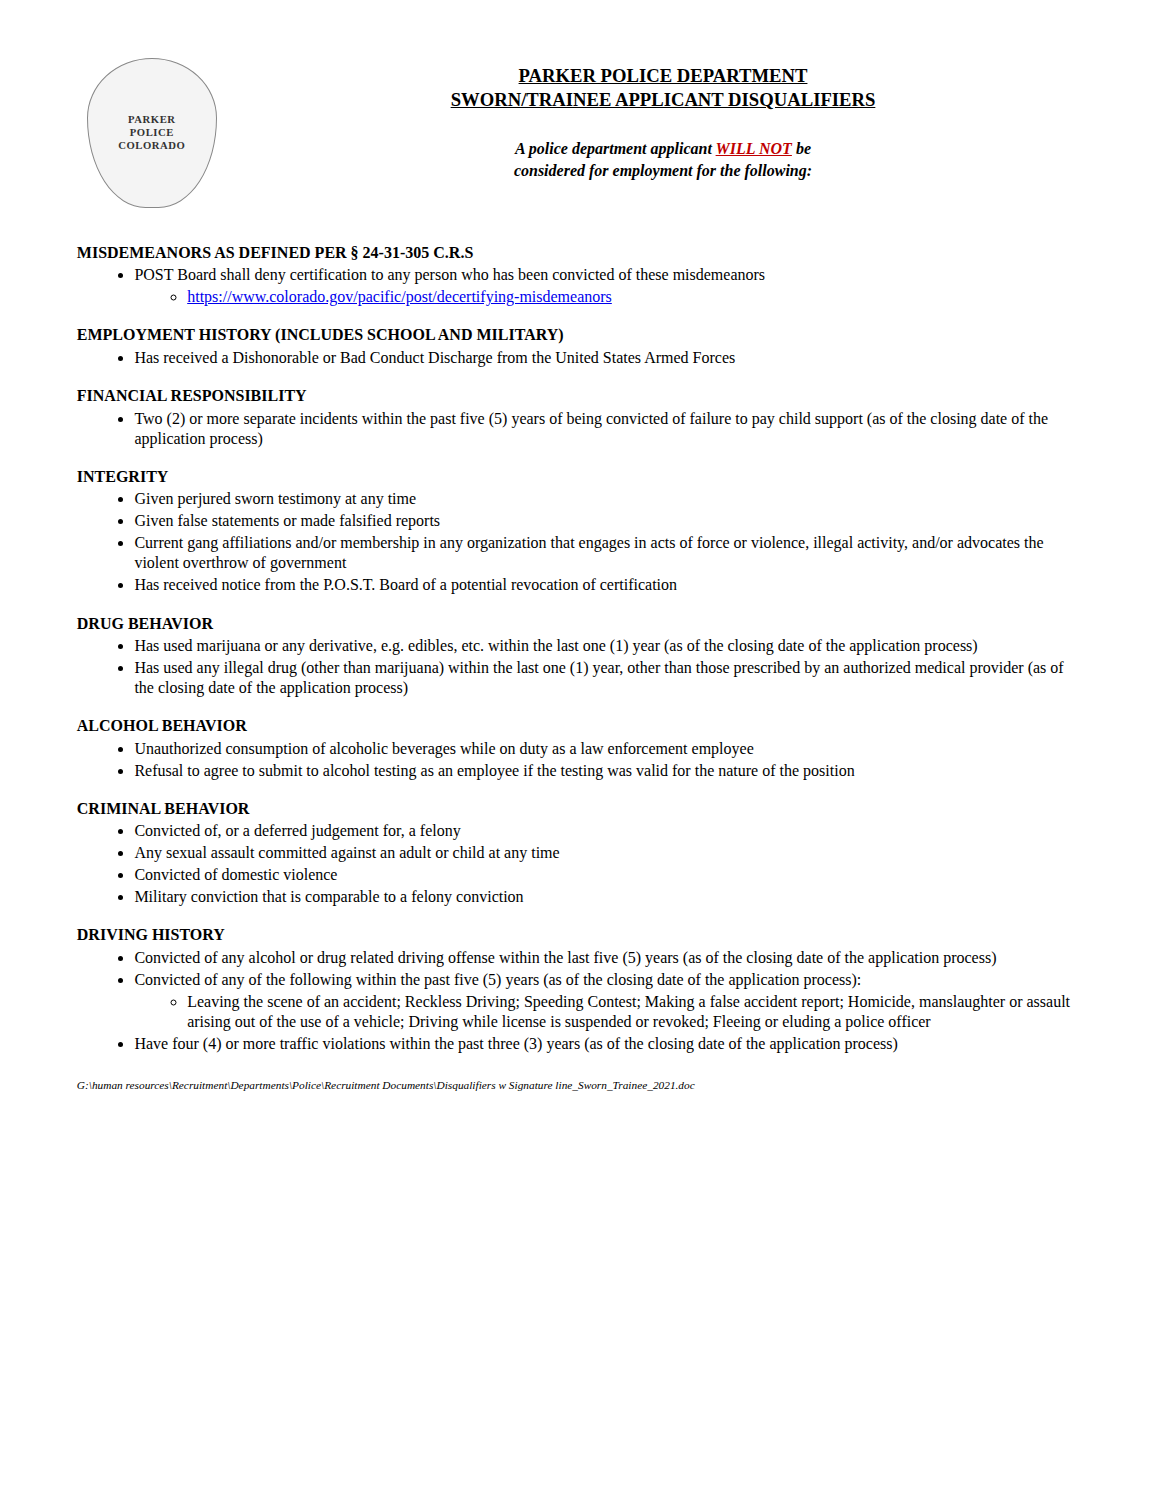PARKER
POLICE
COLORADO
PARKER POLICE DEPARTMENT
SWORN/TRAINEE APPLICANT DISQUALIFIERS
A police department applicant WILL NOT be
considered for employment for the following:
Misdemeanors as defined per § 24-31-305 C.R.S
POST Board shall deny certification to any person who has been convicted of these misdemeanors
https://www.colorado.gov/pacific/post/decertifying-misdemeanors
Employment History (includes school and military)
Has received a Dishonorable or Bad Conduct Discharge from the United States Armed Forces
Financial Responsibility
Two (2) or more separate incidents within the past five (5) years of being convicted of failure to pay child support (as of the closing date of the application process)
Integrity
Given perjured sworn testimony at any time
Given false statements or made falsified reports
Current gang affiliations and/or membership in any organization that engages in acts of force or violence, illegal activity, and/or advocates the violent overthrow of government
Has received notice from the P.O.S.T. Board of a potential revocation of certification
Drug Behavior
Has used marijuana or any derivative, e.g. edibles, etc. within the last one (1) year (as of the closing date of the application process)
Has used any illegal drug (other than marijuana) within the last one (1) year, other than those prescribed by an authorized medical provider (as of the closing date of the application process)
Alcohol Behavior
Unauthorized consumption of alcoholic beverages while on duty as a law enforcement employee
Refusal to agree to submit to alcohol testing as an employee if the testing was valid for the nature of the position
Criminal Behavior
Convicted of, or a deferred judgement for, a felony
Any sexual assault committed against an adult or child at any time
Convicted of domestic violence
Military conviction that is comparable to a felony conviction
Driving History
Convicted of any alcohol or drug related driving offense within the last five (5) years (as of the closing date of the application process)
Convicted of any of the following within the past five (5) years (as of the closing date of the application process):
Leaving the scene of an accident; Reckless Driving; Speeding Contest; Making a false accident report; Homicide, manslaughter or assault arising out of the use of a vehicle; Driving while license is suspended or revoked; Fleeing or eluding a police officer
Have four (4) or more traffic violations within the past three (3) years (as of the closing date of the application process)
G:\human resources\Recruitment\Departments\Police\Recruitment Documents\Disqualifiers w Signature line_Sworn_Trainee_2021.doc